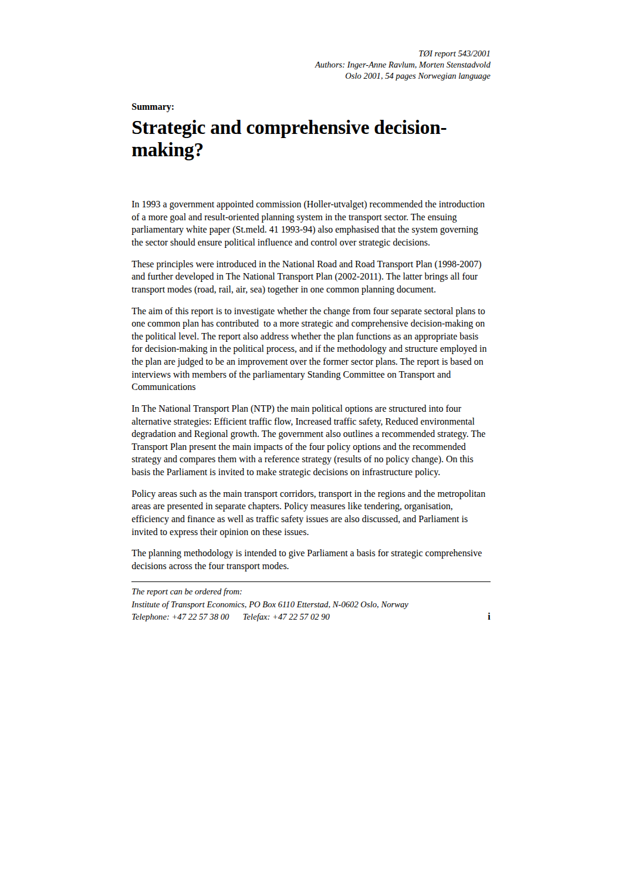TØI report 543/2001
Authors: Inger-Anne Ravlum, Morten Stenstadvold
Oslo 2001, 54 pages Norwegian language
Summary:
Strategic and comprehensive decision-making?
In 1993 a government appointed commission (Holler-utvalget) recommended the introduction of a more goal and result-oriented planning system in the transport sector. The ensuing parliamentary white paper (St.meld. 41 1993-94) also emphasised that the system governing the sector should ensure political influence and control over strategic decisions.
These principles were introduced in the National Road and Road Transport Plan (1998-2007) and further developed in The National Transport Plan (2002-2011). The latter brings all four transport modes (road, rail, air, sea) together in one common planning document.
The aim of this report is to investigate whether the change from four separate sectoral plans to one common plan has contributed to a more strategic and comprehensive decision-making on the political level. The report also address whether the plan functions as an appropriate basis for decision-making in the political process, and if the methodology and structure employed in the plan are judged to be an improvement over the former sector plans. The report is based on interviews with members of the parliamentary Standing Committee on Transport and Communications
In The National Transport Plan (NTP) the main political options are structured into four alternative strategies: Efficient traffic flow, Increased traffic safety, Reduced environmental degradation and Regional growth. The government also outlines a recommended strategy. The Transport Plan present the main impacts of the four policy options and the recommended strategy and compares them with a reference strategy (results of no policy change). On this basis the Parliament is invited to make strategic decisions on infrastructure policy.
Policy areas such as the main transport corridors, transport in the regions and the metropolitan areas are presented in separate chapters. Policy measures like tendering, organisation, efficiency and finance as well as traffic safety issues are also discussed, and Parliament is invited to express their opinion on these issues.
The planning methodology is intended to give Parliament a basis for strategic comprehensive decisions across the four transport modes.
The report can be ordered from:
Institute of Transport Economics, PO Box 6110 Etterstad, N-0602 Oslo, Norway
Telephone: +47 22 57 38 00 Telefax: +47 22 57 02 90
i